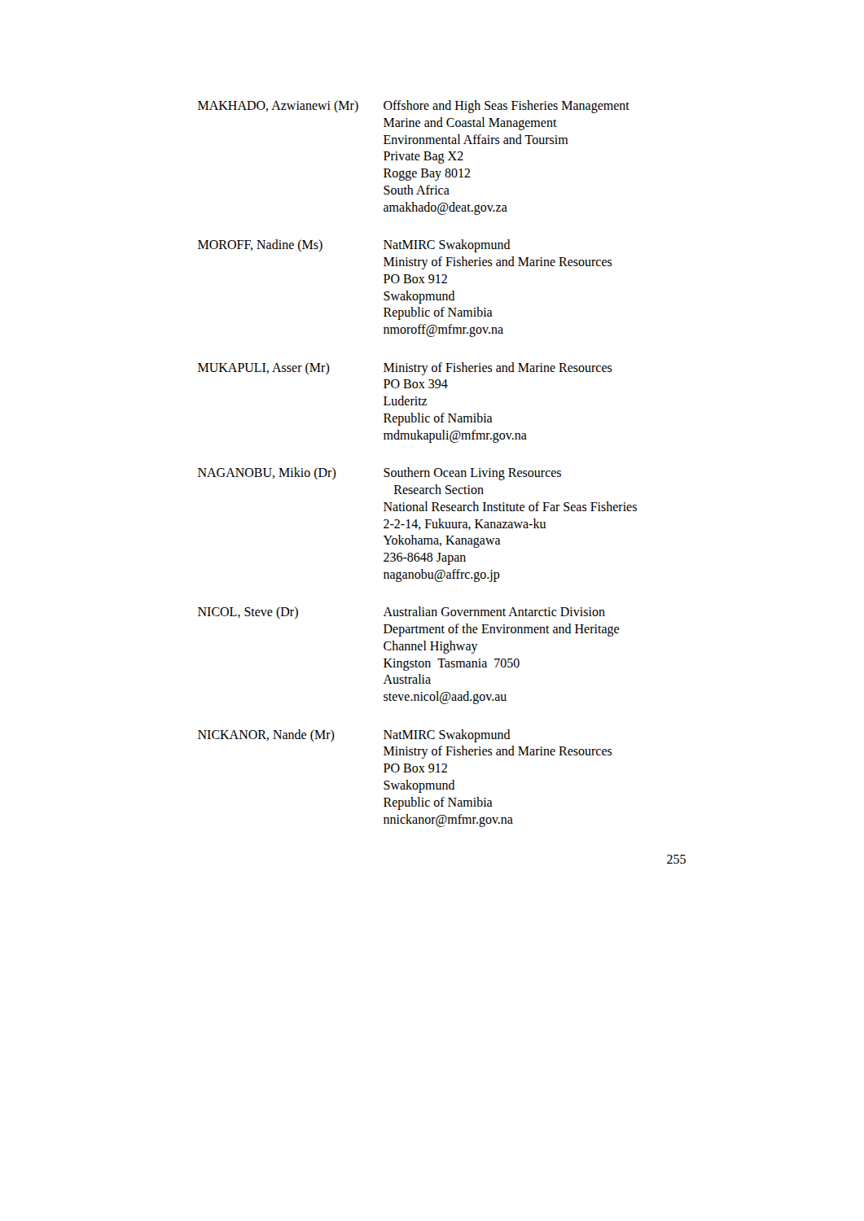| MAKHADO, Azwianewi (Mr) | Offshore and High Seas Fisheries Management Marine and Coastal Management Environmental Affairs and Toursim Private Bag X2 Rogge Bay 8012 South Africa amakhado@deat.gov.za |
| MOROFF, Nadine (Ms) | NatMIRC Swakopmund Ministry of Fisheries and Marine Resources PO Box 912 Swakopmund Republic of Namibia nmoroff@mfmr.gov.na |
| MUKAPULI, Asser (Mr) | Ministry of Fisheries and Marine Resources PO Box 394 Luderitz Republic of Namibia mdmukapuli@mfmr.gov.na |
| NAGANOBU, Mikio (Dr) | Southern Ocean Living Resources Research Section National Research Institute of Far Seas Fisheries 2-2-14, Fukuura, Kanazawa-ku Yokohama, Kanagawa 236-8648 Japan naganobu@affrc.go.jp |
| NICOL, Steve (Dr) | Australian Government Antarctic Division Department of the Environment and Heritage Channel Highway Kingston Tasmania 7050 Australia steve.nicol@aad.gov.au |
| NICKANOR, Nande (Mr) | NatMIRC Swakopmund Ministry of Fisheries and Marine Resources PO Box 912 Swakopmund Republic of Namibia nnickanor@mfmr.gov.na |
255